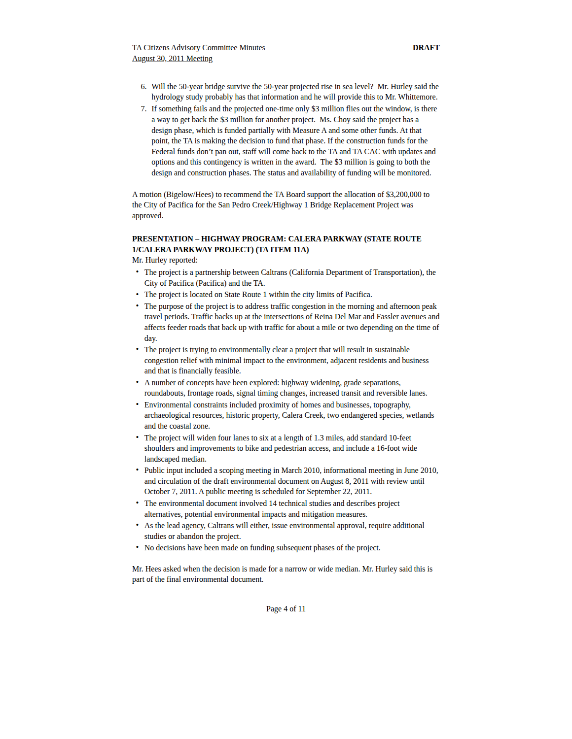TA Citizens Advisory Committee Minutes August 30, 2011 Meeting
DRAFT
Will the 50-year bridge survive the 50-year projected rise in sea level? Mr. Hurley said the hydrology study probably has that information and he will provide this to Mr. Whittemore.
If something fails and the projected one-time only $3 million flies out the window, is there a way to get back the $3 million for another project. Ms. Choy said the project has a design phase, which is funded partially with Measure A and some other funds. At that point, the TA is making the decision to fund that phase. If the construction funds for the Federal funds don’t pan out, staff will come back to the TA and TA CAC with updates and options and this contingency is written in the award. The $3 million is going to both the design and construction phases. The status and availability of funding will be monitored.
A motion (Bigelow/Hees) to recommend the TA Board support the allocation of $3,200,000 to the City of Pacifica for the San Pedro Creek/Highway 1 Bridge Replacement Project was approved.
Presentation – Highway Program: Calera Parkway (State Route 1/Calera Parkway Project) (TA Item 11a)
Mr. Hurley reported:
The project is a partnership between Caltrans (California Department of Transportation), the City of Pacifica (Pacifica) and the TA.
The project is located on State Route 1 within the city limits of Pacifica.
The purpose of the project is to address traffic congestion in the morning and afternoon peak travel periods. Traffic backs up at the intersections of Reina Del Mar and Fassler avenues and affects feeder roads that back up with traffic for about a mile or two depending on the time of day.
The project is trying to environmentally clear a project that will result in sustainable congestion relief with minimal impact to the environment, adjacent residents and business and that is financially feasible.
A number of concepts have been explored: highway widening, grade separations, roundabouts, frontage roads, signal timing changes, increased transit and reversible lanes.
Environmental constraints included proximity of homes and businesses, topography, archaeological resources, historic property, Calera Creek, two endangered species, wetlands and the coastal zone.
The project will widen four lanes to six at a length of 1.3 miles, add standard 10-feet shoulders and improvements to bike and pedestrian access, and include a 16-foot wide landscaped median.
Public input included a scoping meeting in March 2010, informational meeting in June 2010, and circulation of the draft environmental document on August 8, 2011 with review until October 7, 2011. A public meeting is scheduled for September 22, 2011.
The environmental document involved 14 technical studies and describes project alternatives, potential environmental impacts and mitigation measures.
As the lead agency, Caltrans will either, issue environmental approval, require additional studies or abandon the project.
No decisions have been made on funding subsequent phases of the project.
Mr. Hees asked when the decision is made for a narrow or wide median. Mr. Hurley said this is part of the final environmental document.
Page 4 of 11